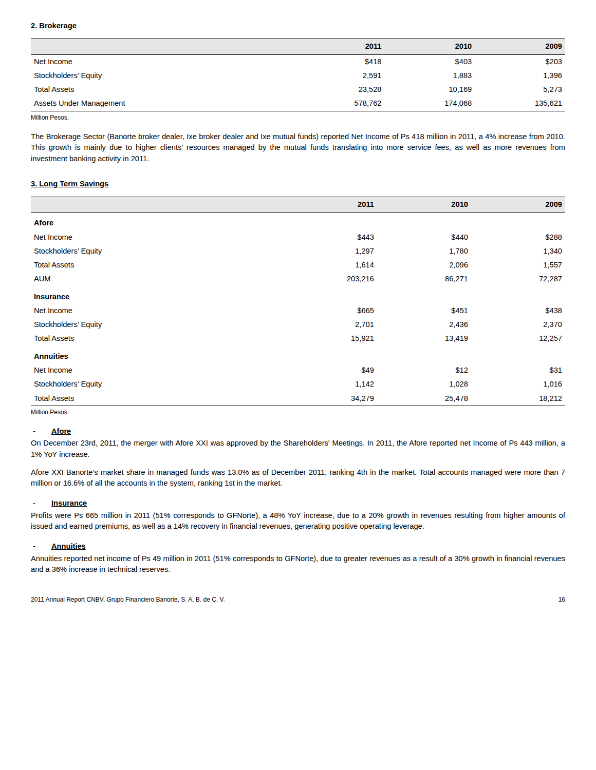2. Brokerage
| | 2011 | 2010 | 2009 |
| --- | --- | --- | --- |
| Net Income | $418 | $403 | $203 |
| Stockholders’ Equity | 2,591 | 1,883 | 1,396 |
| Total Assets | 23,528 | 10,169 | 5,273 |
| Assets Under Management | 578,762 | 174,068 | 135,621 |
Million Pesos.
The Brokerage Sector (Banorte broker dealer, Ixe broker dealer and Ixe mutual funds) reported Net Income of Ps 418 million in 2011, a 4% increase from 2010. This growth is mainly due to higher clients’ resources managed by the mutual funds translating into more service fees, as well as more revenues from investment banking activity in 2011.
3. Long Term Savings
| | 2011 | 2010 | 2009 |
| --- | --- | --- | --- |
| Afore |
| Net Income | $443 | $440 | $288 |
| Stockholders’ Equity | 1,297 | 1,780 | 1,340 |
| Total Assets | 1,614 | 2,096 | 1,557 |
| AUM | 203,216 | 86,271 | 72,287 |
| Insurance |
| Net Income | $665 | $451 | $438 |
| Stockholders’ Equity | 2,701 | 2,436 | 2,370 |
| Total Assets | 15,921 | 13,419 | 12,257 |
| Annuities |
| Net Income | $49 | $12 | $31 |
| Stockholders’ Equity | 1,142 | 1,028 | 1,016 |
| Total Assets | 34,279 | 25,478 | 18,212 |
Million Pesos.
-Afore
On December 23rd, 2011, the merger with Afore XXI was approved by the Shareholders' Meetings. In 2011, the Afore reported net Income of Ps 443 million, a 1% YoY increase.
Afore XXI Banorte’s market share in managed funds was 13.0% as of December 2011, ranking 4th in the market. Total accounts managed were more than 7 million or 16.6% of all the accounts in the system, ranking 1st in the market.
-Insurance
Profits were Ps 665 million in 2011 (51% corresponds to GFNorte), a 48% YoY increase, due to a 20% growth in revenues resulting from higher amounts of issued and earned premiums, as well as a 14% recovery in financial revenues, generating positive operating leverage.
-Annuities
Annuities reported net income of Ps 49 million in 2011 (51% corresponds to GFNorte), due to greater revenues as a result of a 30% growth in financial revenues and a 36% increase in technical reserves.
2011 Annual Report CNBV, Grupo Financiero Banorte, S. A. B. de C. V. 16